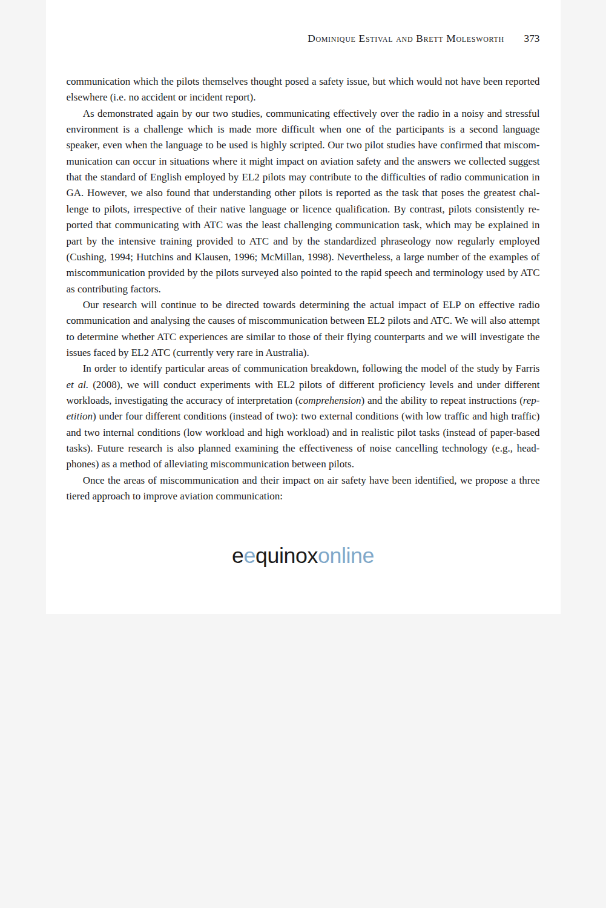Dominique Estival and Brett Molesworth 373
communication which the pilots themselves thought posed a safety issue, but which would not have been reported elsewhere (i.e. no accident or incident report).
As demonstrated again by our two studies, communicating effectively over the radio in a noisy and stressful environment is a challenge which is made more difficult when one of the participants is a second language speaker, even when the language to be used is highly scripted. Our two pilot studies have confirmed that miscommunication can occur in situations where it might impact on aviation safety and the answers we collected suggest that the standard of English employed by EL2 pilots may contribute to the difficulties of radio communication in GA. However, we also found that understanding other pilots is reported as the task that poses the greatest challenge to pilots, irrespective of their native language or licence qualification. By contrast, pilots consistently reported that communicating with ATC was the least challenging communication task, which may be explained in part by the intensive training provided to ATC and by the standardized phraseology now regularly employed (Cushing, 1994; Hutchins and Klausen, 1996; McMillan, 1998). Nevertheless, a large number of the examples of miscommunication provided by the pilots surveyed also pointed to the rapid speech and terminology used by ATC as contributing factors.
Our research will continue to be directed towards determining the actual impact of ELP on effective radio communication and analysing the causes of miscommunication between EL2 pilots and ATC. We will also attempt to determine whether ATC experiences are similar to those of their flying counterparts and we will investigate the issues faced by EL2 ATC (currently very rare in Australia).
In order to identify particular areas of communication breakdown, following the model of the study by Farris et al. (2008), we will conduct experiments with EL2 pilots of different proficiency levels and under different workloads, investigating the accuracy of interpretation (comprehension) and the ability to repeat instructions (repetition) under four different conditions (instead of two): two external conditions (with low traffic and high traffic) and two internal conditions (low workload and high workload) and in realistic pilot tasks (instead of paper-based tasks). Future research is also planned examining the effectiveness of noise cancelling technology (e.g., headphones) as a method of alleviating miscommunication between pilots.
Once the areas of miscommunication and their impact on air safety have been identified, we propose a three tiered approach to improve aviation communication:
eequinox online